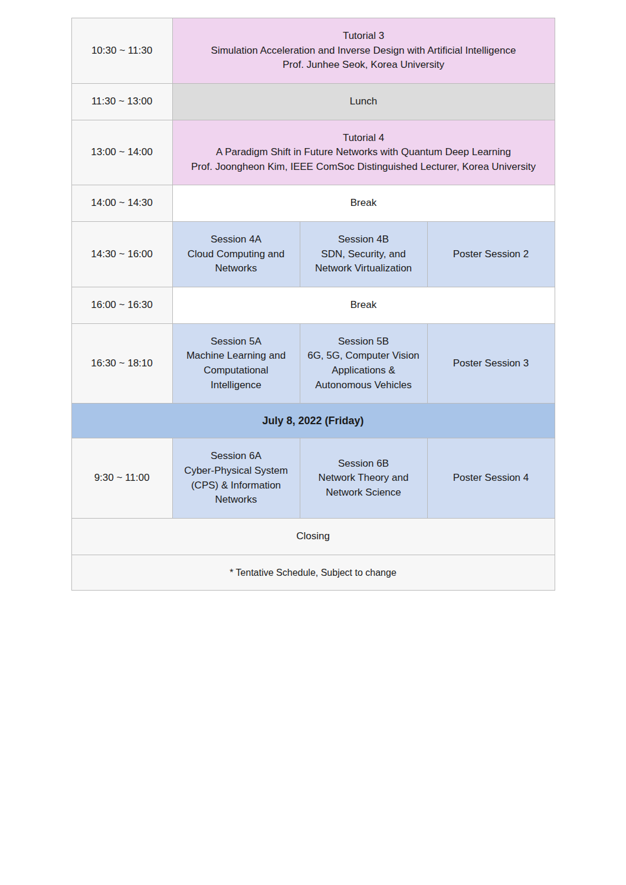| 10:30 ~ 11:30 | Tutorial 3 Simulation Acceleration and Inverse Design with Artificial Intelligence Prof. Junhee Seok, Korea University |
| 11:30 ~ 13:00 | Lunch |
| 13:00 ~ 14:00 | Tutorial 4 A Paradigm Shift in Future Networks with Quantum Deep Learning Prof. Joongheon Kim, IEEE ComSoc Distinguished Lecturer, Korea University |
| 14:00 ~ 14:30 | Break |
| 14:30 ~ 16:00 | Session 4A Cloud Computing and Networks | Session 4B SDN, Security, and Network Virtualization | Poster Session 2 |
| 16:00 ~ 16:30 | Break |
| 16:30 ~ 18:10 | Session 5A Machine Learning and Computational Intelligence | Session 5B 6G, 5G, Computer Vision Applications & Autonomous Vehicles | Poster Session 3 |
| July 8, 2022 (Friday) |
| 9:30 ~ 11:00 | Session 6A Cyber-Physical System (CPS) & Information Networks | Session 6B Network Theory and Network Science | Poster Session 4 |
| Closing |
| * Tentative Schedule, Subject to change |